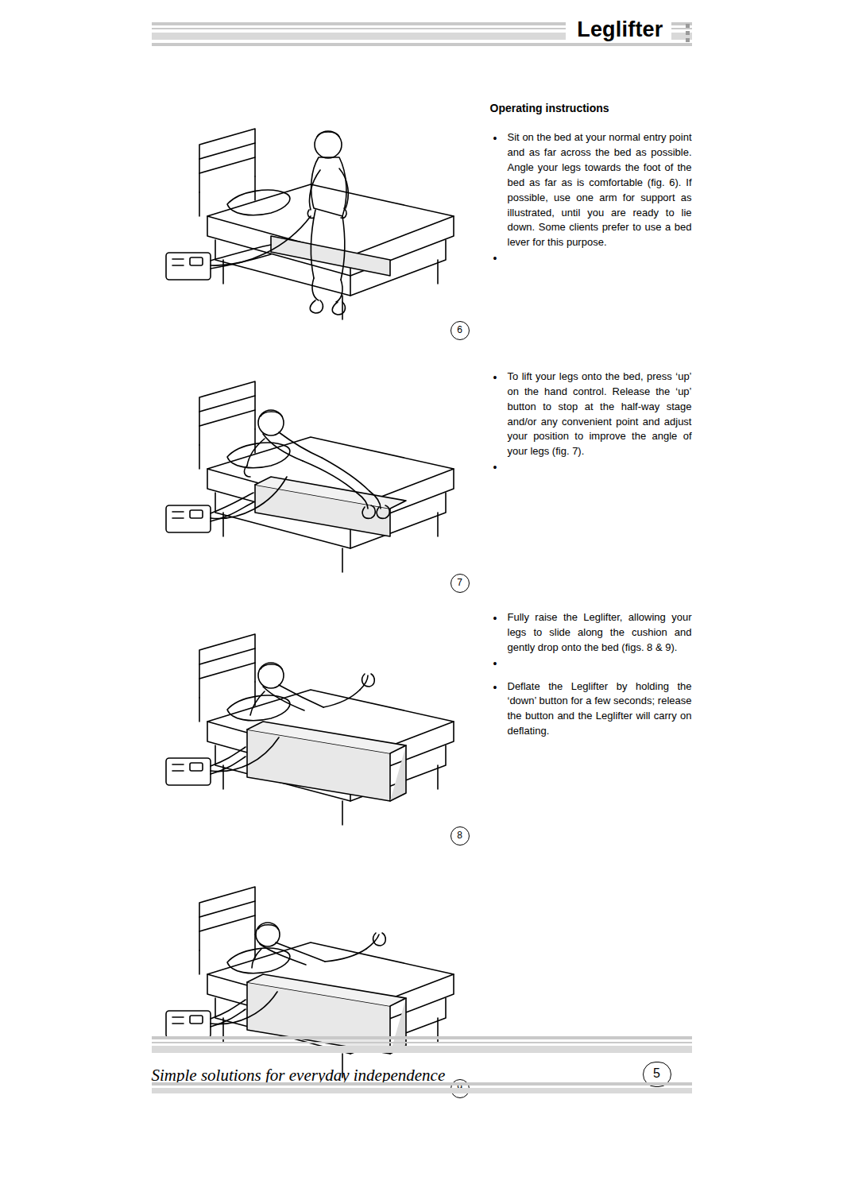Leglifter
6
7
8
9
Operating instructions
Sit on the bed at your normal entry point and as far across the bed as possible. Angle your legs towards the foot of the bed as far as is comfortable (fig. 6). If possible, use one arm for support as illustrated, until you are ready to lie down. Some clients prefer to use a bed lever for this purpose.
To lift your legs onto the bed, press ‘up’ on the hand control. Release the ‘up’ button to stop at the half-way stage and/or any convenient point and adjust your position to improve the angle of your legs (fig. 7).
Fully raise the Leglifter, allowing your legs to slide along the cushion and gently drop onto the bed (figs. 8 & 9).
Deflate the Leglifter by holding the ‘down’ button for a few seconds; release the button and the Leglifter will carry on deflating.
Simple solutions for everyday independence
5